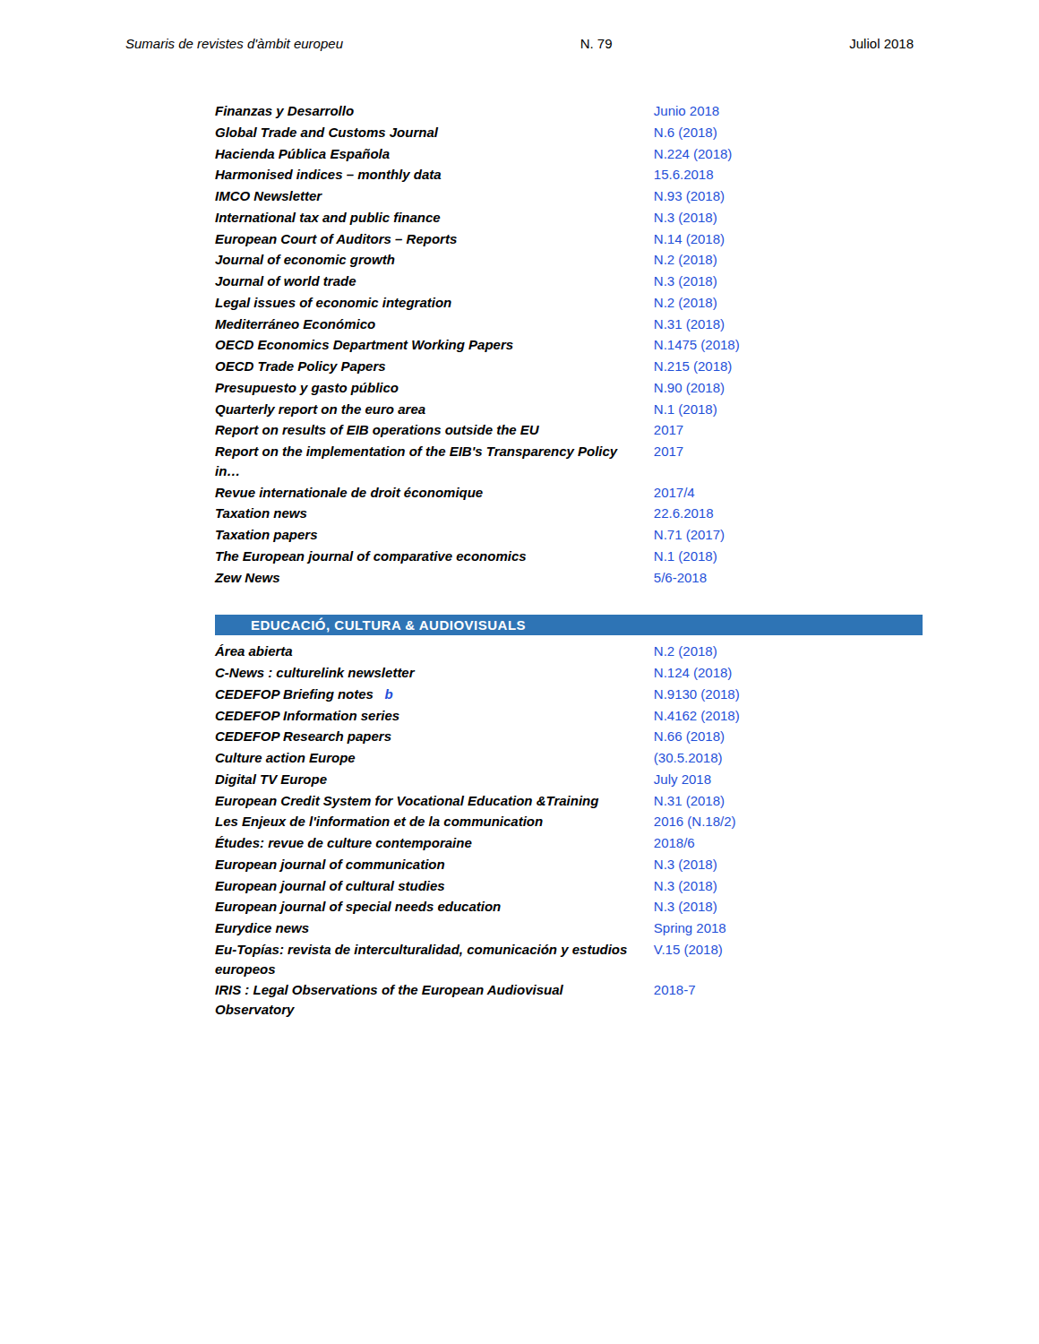Sumaris de revistes d'àmbit europeu N. 79 Juliol 2018
| Finanzas y Desarrollo | Junio 2018 |
| Global Trade and Customs Journal | N.6 (2018) |
| Hacienda Pública Española | N.224 (2018) |
| Harmonised indices – monthly data | 15.6.2018 |
| IMCO Newsletter | N.93 (2018) |
| International tax and public finance | N.3 (2018) |
| European Court of Auditors – Reports | N.14 (2018) |
| Journal of economic growth | N.2 (2018) |
| Journal of world trade | N.3 (2018) |
| Legal issues of economic integration | N.2 (2018) |
| Mediterráneo Económico | N.31 (2018) |
| OECD Economics Department Working Papers | N.1475 (2018) |
| OECD Trade Policy Papers | N.215 (2018) |
| Presupuesto y gasto público | N.90 (2018) |
| Quarterly report on the euro area | N.1 (2018) |
| Report on results of EIB operations outside the EU | 2017 |
| Report on the implementation of the EIB's Transparency Policy in… | 2017 |
| Revue internationale de droit économique | 2017/4 |
| Taxation news | 22.6.2018 |
| Taxation papers | N.71 (2017) |
| The European journal of comparative economics | N.1 (2018) |
| Zew News | 5/6-2018 |
EDUCACIÓ, CULTURA & AUDIOVISUALS
| Área abierta | N.2 (2018) |
| C-News : culturelink newsletter | N.124 (2018) |
| CEDEFOP Briefing notes b | N.9130 (2018) |
| CEDEFOP Information series | N.4162 (2018) |
| CEDEFOP Research papers | N.66 (2018) |
| Culture action Europe | (30.5.2018) |
| Digital TV Europe | July 2018 |
| European Credit System for Vocational Education &Training | N.31 (2018) |
| Les Enjeux de l'information et de la communication | 2016 (N.18/2) |
| Études: revue de culture contemporaine | 2018/6 |
| European journal of communication | N.3 (2018) |
| European journal of cultural studies | N.3 (2018) |
| European journal of special needs education | N.3 (2018) |
| Eurydice news | Spring 2018 |
| Eu-Topías: revista de interculturalidad, comunicación y estudios europeos | V.15 (2018) |
| IRIS : Legal Observations of the European Audiovisual Observatory | 2018-7 |